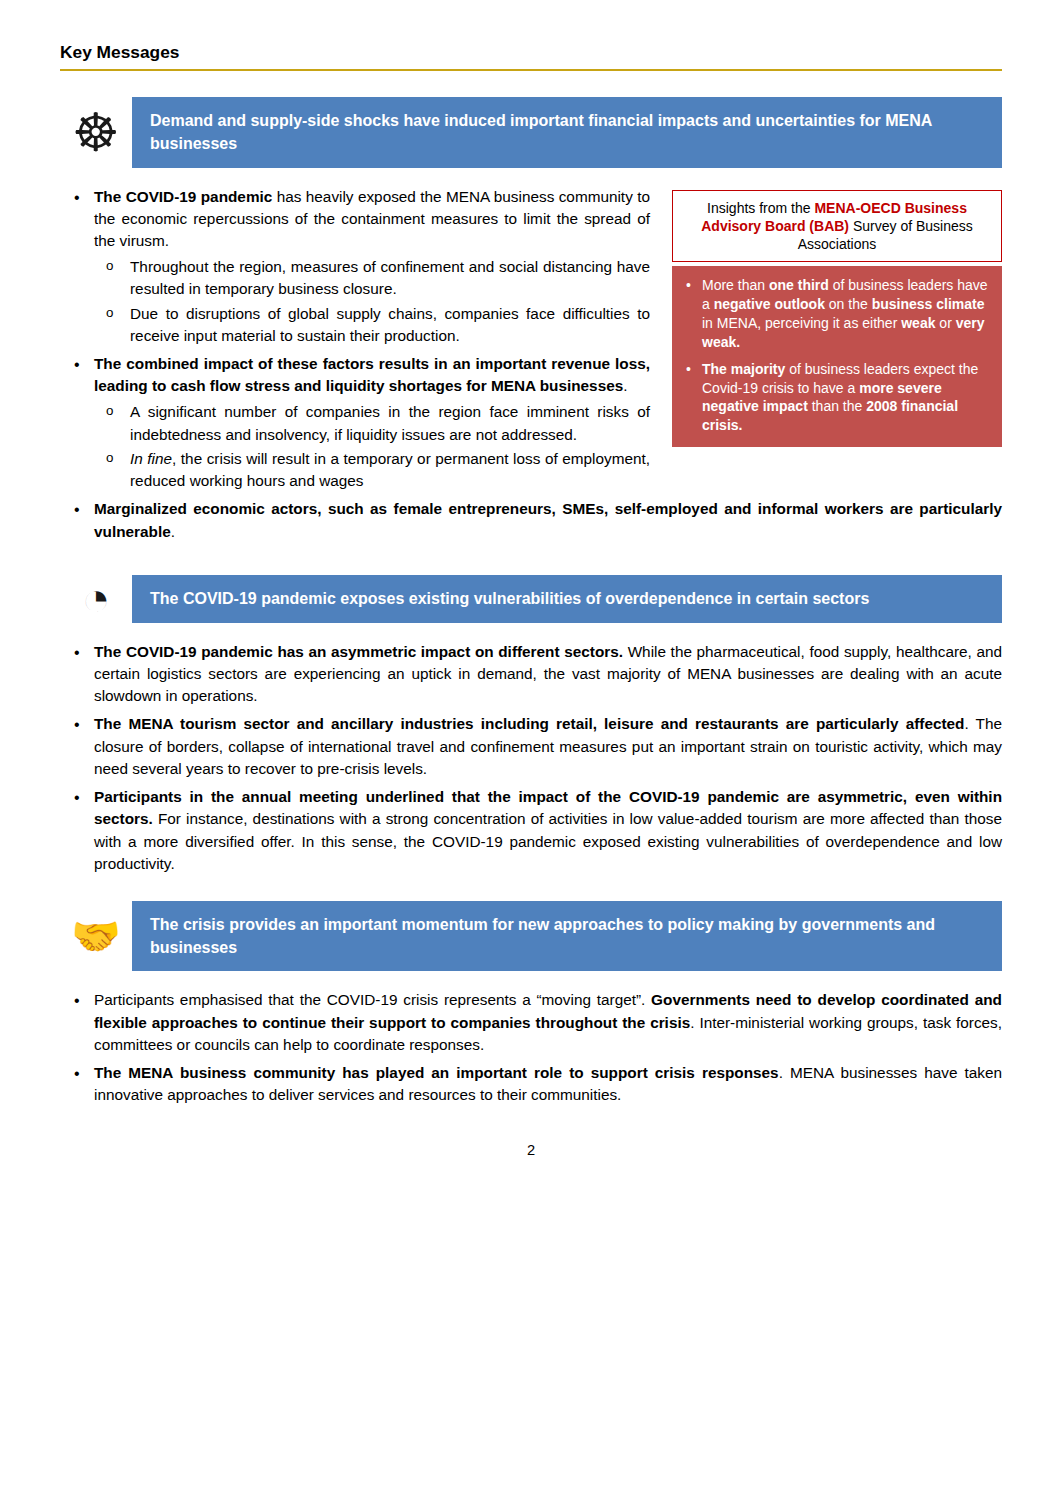Key Messages
Demand and supply-side shocks have induced important financial impacts and uncertainties for MENA businesses
Insights from the MENA-OECD Business Advisory Board (BAB) Survey of Business Associations
More than one third of business leaders have a negative outlook on the business climate in MENA, perceiving it as either weak or very weak.
The majority of business leaders expect the Covid-19 crisis to have a more severe negative impact than the 2008 financial crisis.
The COVID-19 pandemic has heavily exposed the MENA business community to the economic repercussions of the containment measures to limit the spread of the virusm.
Throughout the region, measures of confinement and social distancing have resulted in temporary business closure.
Due to disruptions of global supply chains, companies face difficulties to receive input material to sustain their production.
The combined impact of these factors results in an important revenue loss, leading to cash flow stress and liquidity shortages for MENA businesses.
A significant number of companies in the region face imminent risks of indebtedness and insolvency, if liquidity issues are not addressed.
In fine, the crisis will result in a temporary or permanent loss of employment, reduced working hours and wages
Marginalized economic actors, such as female entrepreneurs, SMEs, self-employed and informal workers are particularly vulnerable.
The COVID-19 pandemic exposes existing vulnerabilities of overdependence in certain sectors
The COVID-19 pandemic has an asymmetric impact on different sectors. While the pharmaceutical, food supply, healthcare, and certain logistics sectors are experiencing an uptick in demand, the vast majority of MENA businesses are dealing with an acute slowdown in operations.
The MENA tourism sector and ancillary industries including retail, leisure and restaurants are particularly affected. The closure of borders, collapse of international travel and confinement measures put an important strain on touristic activity, which may need several years to recover to pre-crisis levels.
Participants in the annual meeting underlined that the impact of the COVID-19 pandemic are asymmetric, even within sectors. For instance, destinations with a strong concentration of activities in low value-added tourism are more affected than those with a more diversified offer. In this sense, the COVID-19 pandemic exposed existing vulnerabilities of overdependence and low productivity.
The crisis provides an important momentum for new approaches to policy making by governments and businesses
Participants emphasised that the COVID-19 crisis represents a “moving target”. Governments need to develop coordinated and flexible approaches to continue their support to companies throughout the crisis. Inter-ministerial working groups, task forces, committees or councils can help to coordinate responses.
The MENA business community has played an important role to support crisis responses. MENA businesses have taken innovative approaches to deliver services and resources to their communities.
2